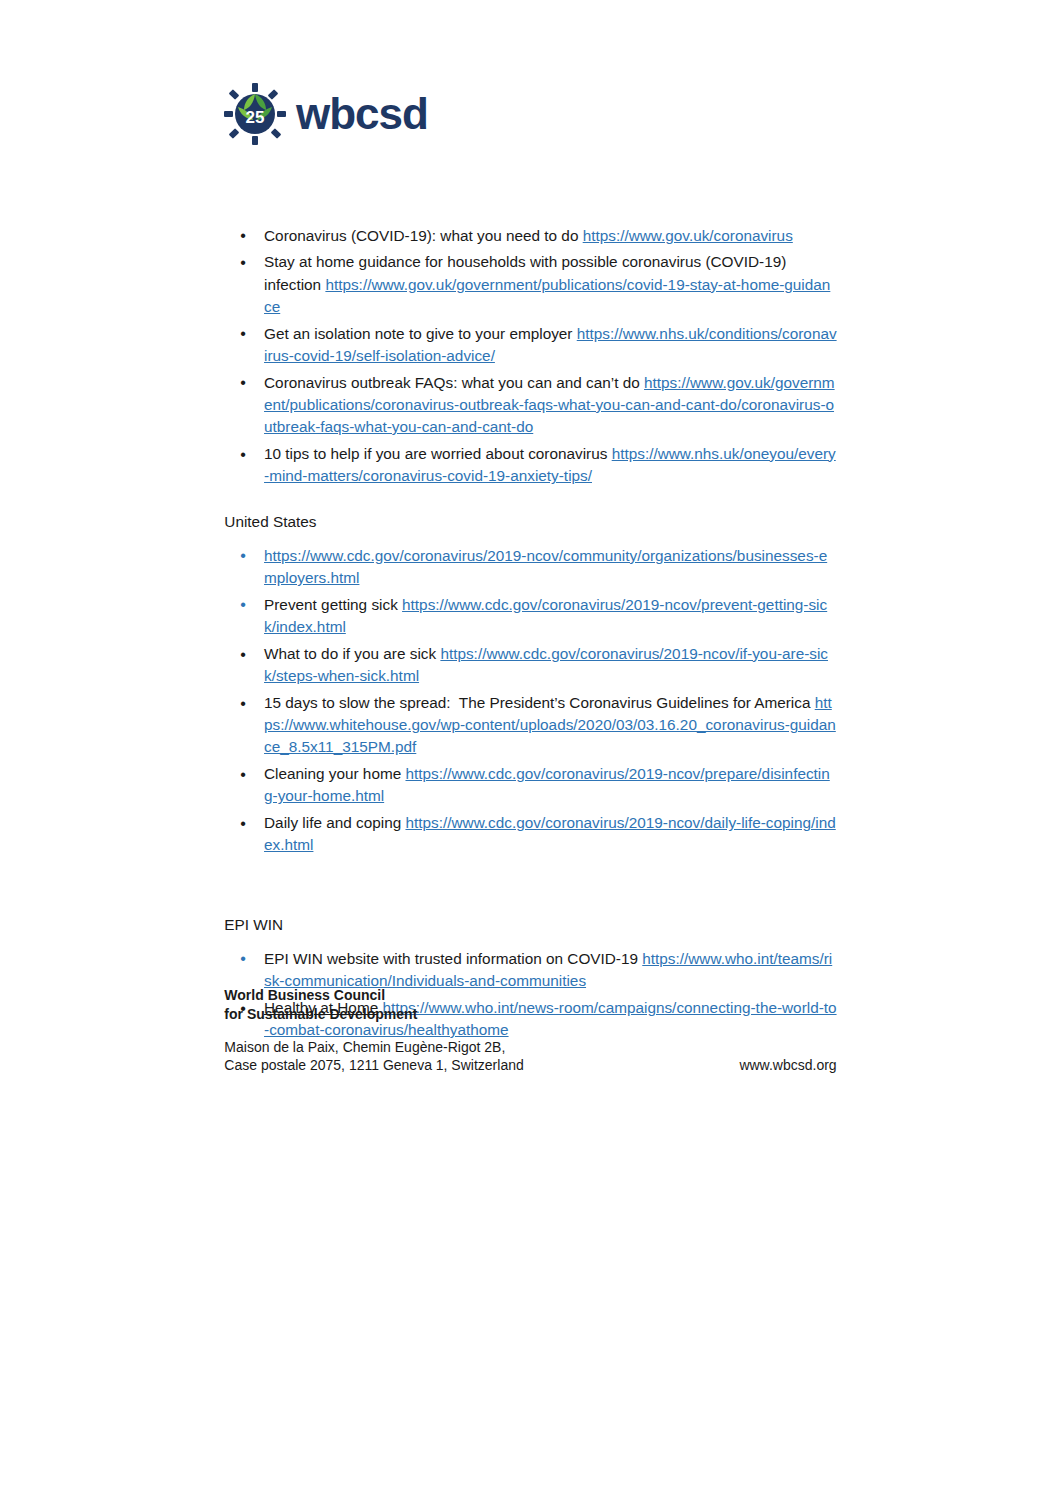25 wbcsd
Coronavirus (COVID-19): what you need to do https://www.gov.uk/coronavirus
Stay at home guidance for households with possible coronavirus (COVID-19) infection https://www.gov.uk/government/publications/covid-19-stay-at-home-guidance
Get an isolation note to give to your employer https://www.nhs.uk/conditions/coronavirus-covid-19/self-isolation-advice/
Coronavirus outbreak FAQs: what you can and can’t do https://www.gov.uk/government/publications/coronavirus-outbreak-faqs-what-you-can-and-cant-do/coronavirus-outbreak-faqs-what-you-can-and-cant-do
10 tips to help if you are worried about coronavirus https://www.nhs.uk/oneyou/every-mind-matters/coronavirus-covid-19-anxiety-tips/
United States
https://www.cdc.gov/coronavirus/2019-ncov/community/organizations/businesses-employers.html
Prevent getting sick https://www.cdc.gov/coronavirus/2019-ncov/prevent-getting-sick/index.html
What to do if you are sick https://www.cdc.gov/coronavirus/2019-ncov/if-you-are-sick/steps-when-sick.html
15 days to slow the spread: The President’s Coronavirus Guidelines for America https://www.whitehouse.gov/wp-content/uploads/2020/03/03.16.20_coronavirus-guidance_8.5x11_315PM.pdf
Cleaning your home https://www.cdc.gov/coronavirus/2019-ncov/prepare/disinfecting-your-home.html
Daily life and coping https://www.cdc.gov/coronavirus/2019-ncov/daily-life-coping/index.html
EPI WIN
EPI WIN website with trusted information on COVID-19 https://www.who.int/teams/risk-communication/Individuals-and-communities
Healthy at Home https://www.who.int/news-room/campaigns/connecting-the-world-to-combat-coronavirus/healthyathome
World Business Council
for Sustainable Development
Maison de la Paix, Chemin Eugène-Rigot 2B,
Case postale 2075, 1211 Geneva 1, Switzerland www.wbcsd.org